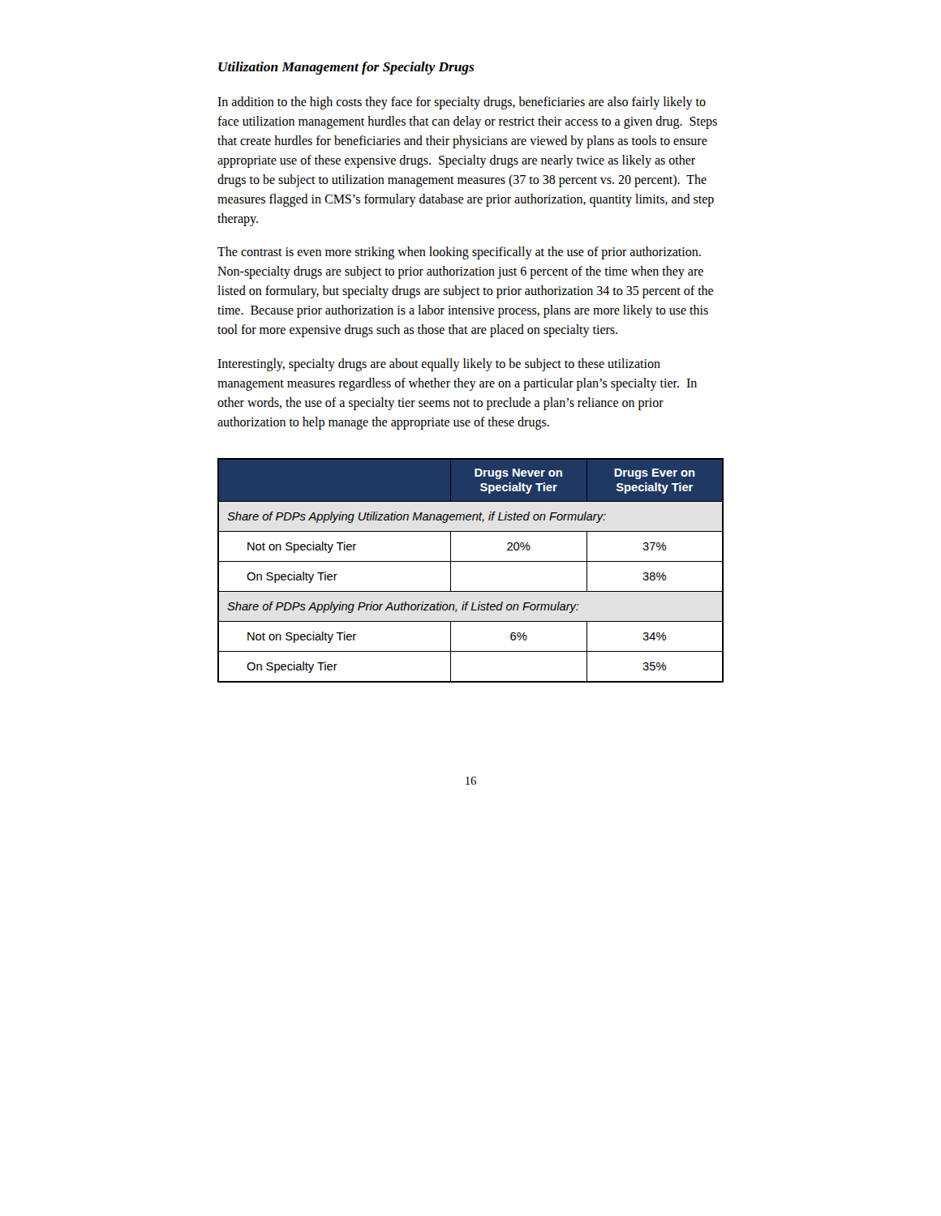Utilization Management for Specialty Drugs
In addition to the high costs they face for specialty drugs, beneficiaries are also fairly likely to face utilization management hurdles that can delay or restrict their access to a given drug. Steps that create hurdles for beneficiaries and their physicians are viewed by plans as tools to ensure appropriate use of these expensive drugs. Specialty drugs are nearly twice as likely as other drugs to be subject to utilization management measures (37 to 38 percent vs. 20 percent). The measures flagged in CMS’s formulary database are prior authorization, quantity limits, and step therapy.
The contrast is even more striking when looking specifically at the use of prior authorization. Non-specialty drugs are subject to prior authorization just 6 percent of the time when they are listed on formulary, but specialty drugs are subject to prior authorization 34 to 35 percent of the time. Because prior authorization is a labor intensive process, plans are more likely to use this tool for more expensive drugs such as those that are placed on specialty tiers.
Interestingly, specialty drugs are about equally likely to be subject to these utilization management measures regardless of whether they are on a particular plan’s specialty tier. In other words, the use of a specialty tier seems not to preclude a plan’s reliance on prior authorization to help manage the appropriate use of these drugs.
| | Drugs Never on Specialty Tier | Drugs Ever on Specialty Tier |
| --- | --- | --- |
| Share of PDPs Applying Utilization Management, if Listed on Formulary: |
| Not on Specialty Tier | 20% | 37% |
| On Specialty Tier | | 38% |
| Share of PDPs Applying Prior Authorization, if Listed on Formulary: |
| Not on Specialty Tier | 6% | 34% |
| On Specialty Tier | | 35% |
16